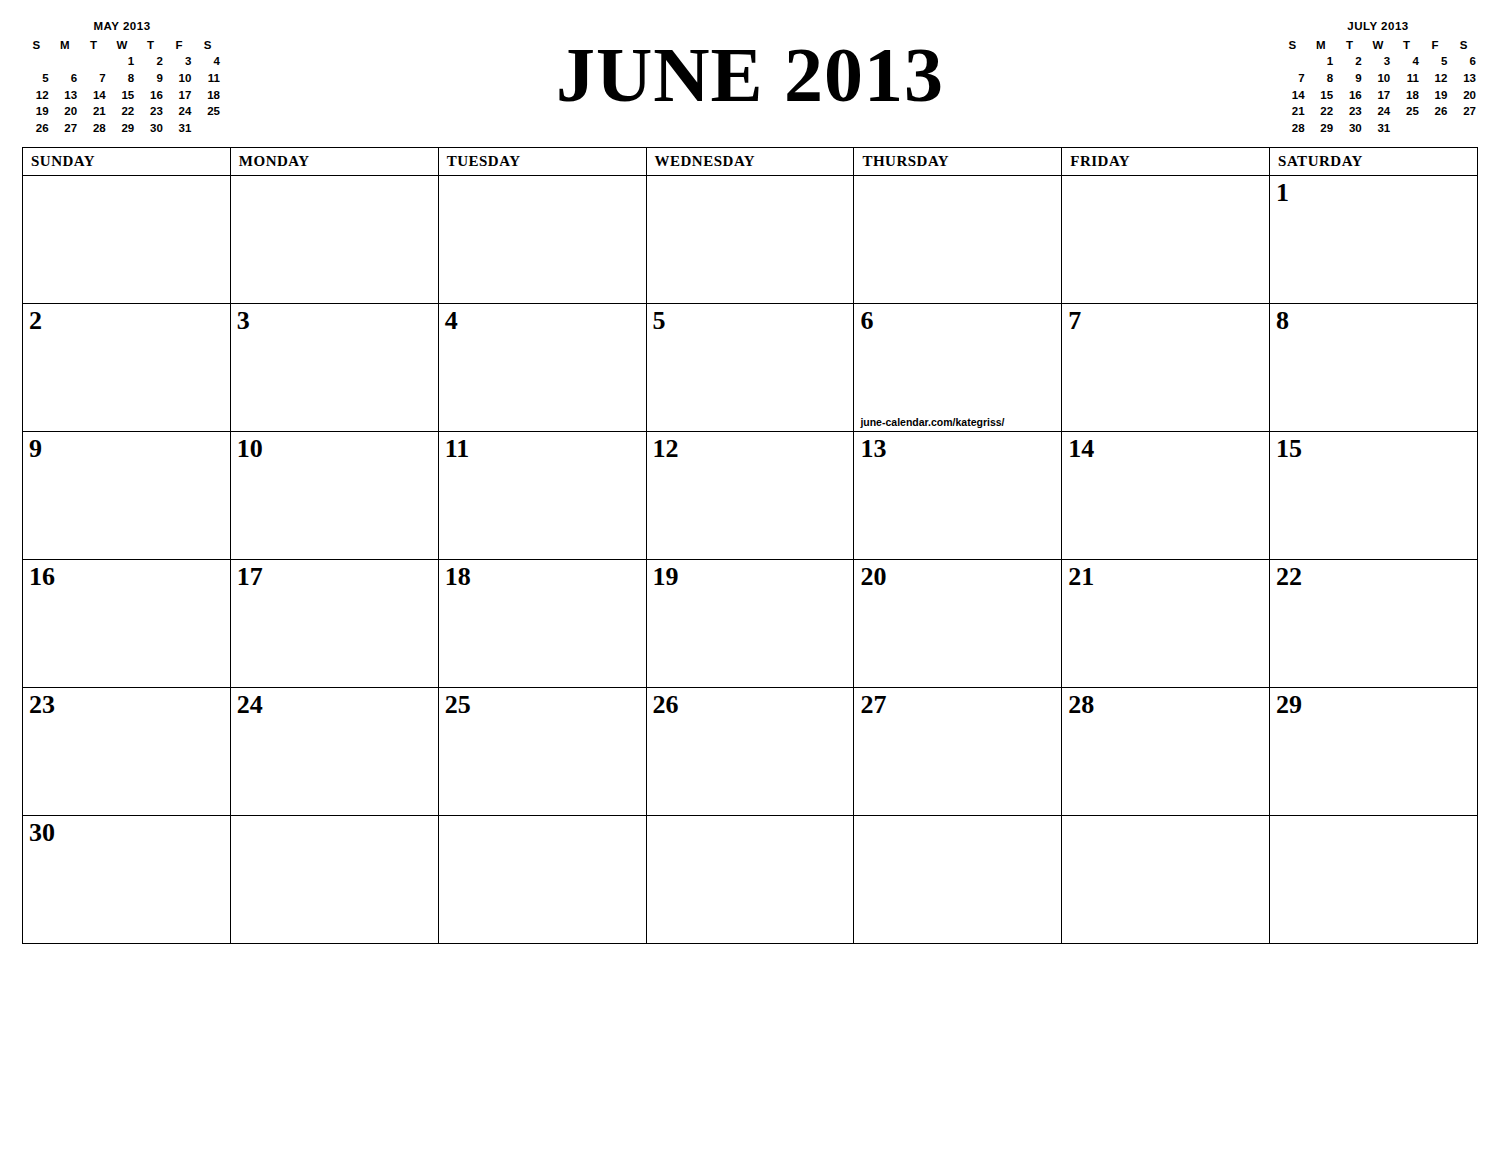MAY 2013
| S | M | T | W | T | F | S |
| --- | --- | --- | --- | --- | --- | --- |
| | | | 1 | 2 | 3 | 4 |
| 5 | 6 | 7 | 8 | 9 | 10 | 11 |
| 12 | 13 | 14 | 15 | 16 | 17 | 18 |
| 19 | 20 | 21 | 22 | 23 | 24 | 25 |
| 26 | 27 | 28 | 29 | 30 | 31 | |
JUNE 2013
JULY 2013
| S | M | T | W | T | F | S |
| --- | --- | --- | --- | --- | --- | --- |
| | 1 | 2 | 3 | 4 | 5 | 6 |
| 7 | 8 | 9 | 10 | 11 | 12 | 13 |
| 14 | 15 | 16 | 17 | 18 | 19 | 20 |
| 21 | 22 | 23 | 24 | 25 | 26 | 27 |
| 28 | 29 | 30 | 31 | | | |
| SUNDAY | MONDAY | TUESDAY | WEDNESDAY | THURSDAY | FRIDAY | SATURDAY |
| --- | --- | --- | --- | --- | --- | --- |
| | | | | | | 1 |
| 2 | 3 | 4 | 5 | 6 june-calendar.com/kategriss/ | 7 | 8 |
| 9 | 10 | 11 | 12 | 13 | 14 | 15 |
| 16 | 17 | 18 | 19 | 20 | 21 | 22 |
| 23 | 24 | 25 | 26 | 27 | 28 | 29 |
| 30 | | | | | | |